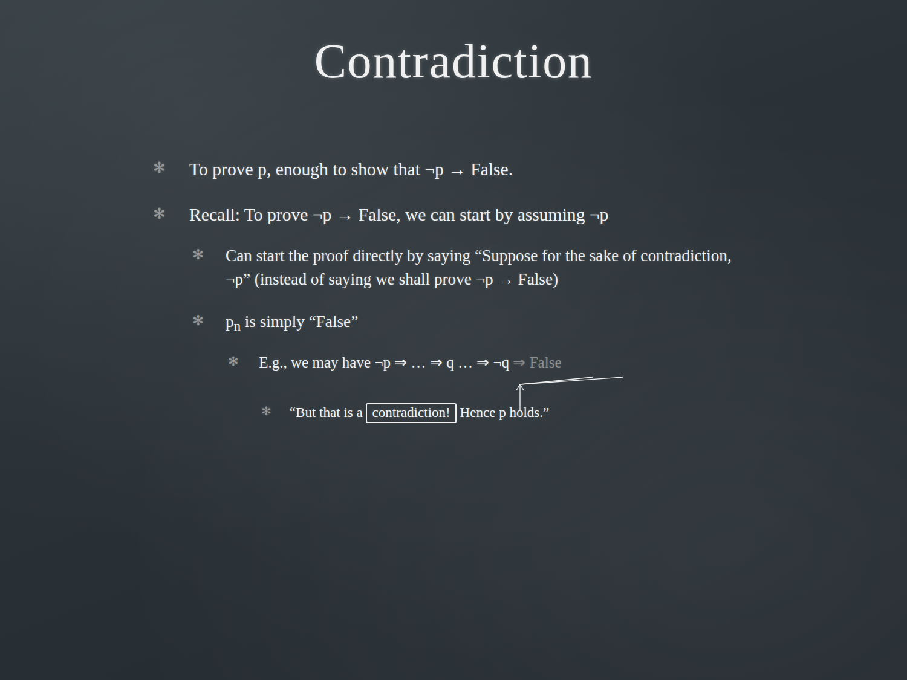Contradiction
To prove p, enough to show that ¬p → False.
Recall: To prove ¬p → False, we can start by assuming ¬p
Can start the proof directly by saying “Suppose for the sake of contradiction, ¬p” (instead of saying we shall prove ¬p → False)
pn is simply “False”
E.g., we may have ¬p ⇒ … ⇒ q … ⇒ ¬q ⇒ False
“But that is a contradiction! Hence p holds.”